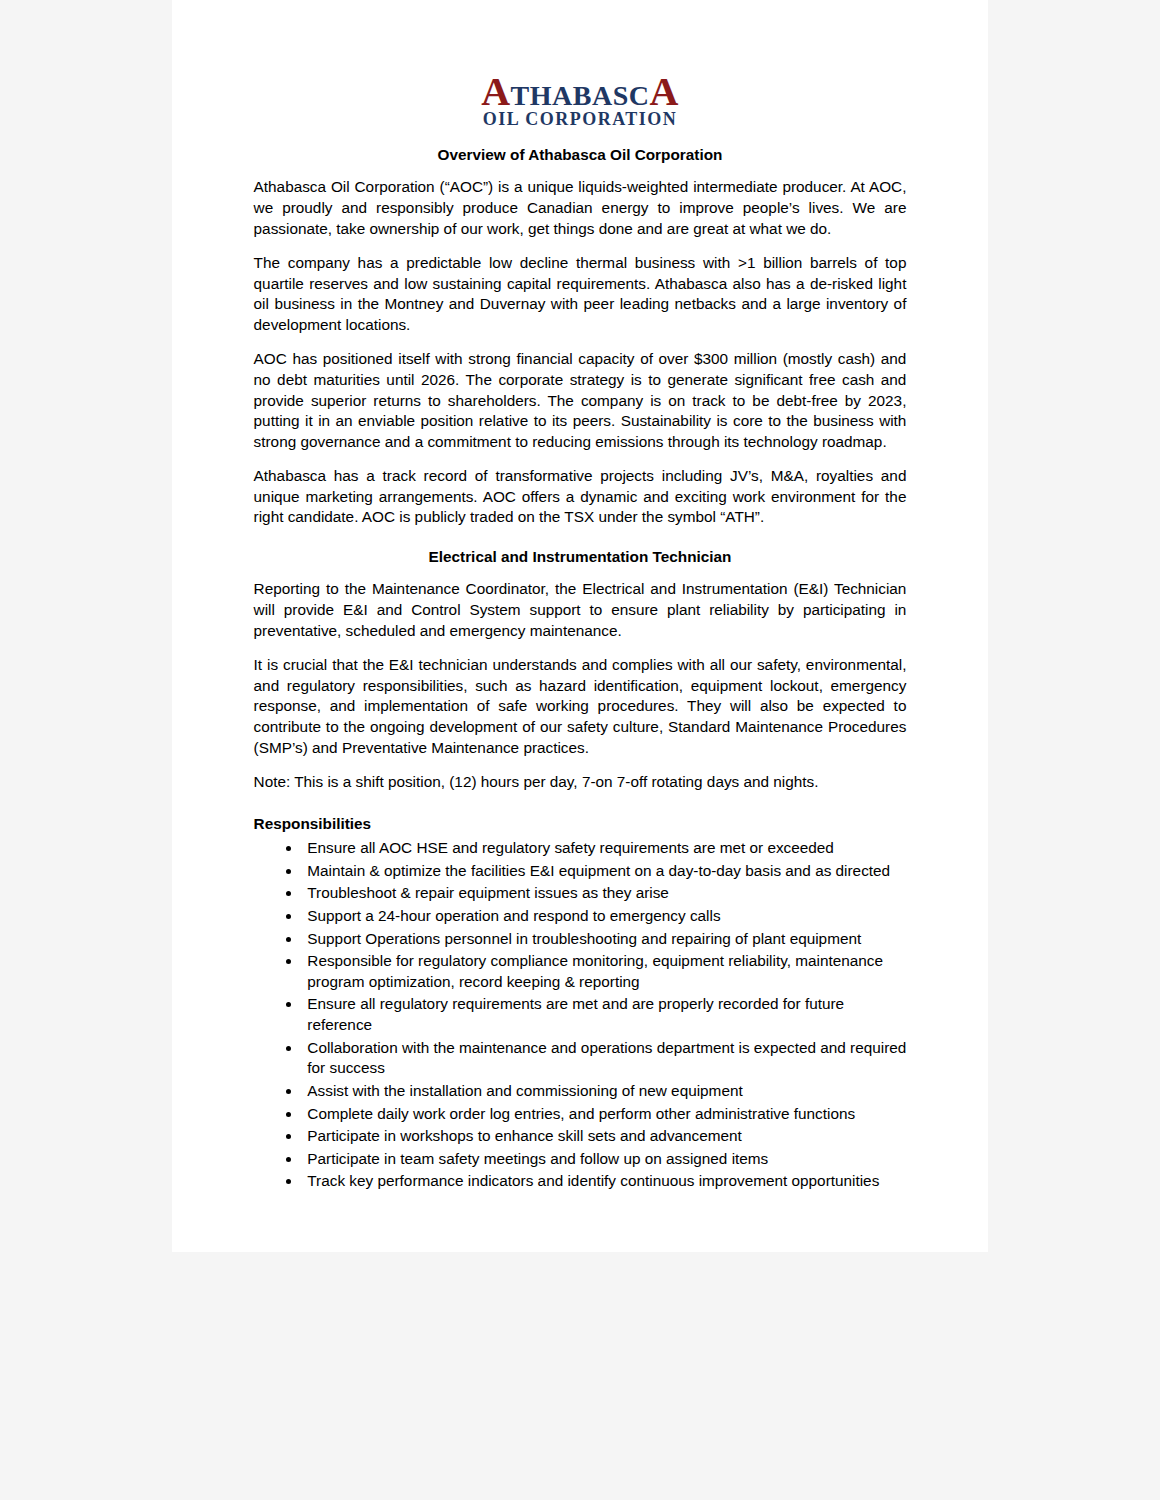AthabascA OIL CORPORATION
Overview of Athabasca Oil Corporation
Athabasca Oil Corporation (“AOC”) is a unique liquids-weighted intermediate producer. At AOC, we proudly and responsibly produce Canadian energy to improve people’s lives. We are passionate, take ownership of our work, get things done and are great at what we do.
The company has a predictable low decline thermal business with >1 billion barrels of top quartile reserves and low sustaining capital requirements. Athabasca also has a de-risked light oil business in the Montney and Duvernay with peer leading netbacks and a large inventory of development locations.
AOC has positioned itself with strong financial capacity of over $300 million (mostly cash) and no debt maturities until 2026. The corporate strategy is to generate significant free cash and provide superior returns to shareholders. The company is on track to be debt-free by 2023, putting it in an enviable position relative to its peers. Sustainability is core to the business with strong governance and a commitment to reducing emissions through its technology roadmap.
Athabasca has a track record of transformative projects including JV’s, M&A, royalties and unique marketing arrangements. AOC offers a dynamic and exciting work environment for the right candidate. AOC is publicly traded on the TSX under the symbol “ATH”.
Electrical and Instrumentation Technician
Reporting to the Maintenance Coordinator, the Electrical and Instrumentation (E&I) Technician will provide E&I and Control System support to ensure plant reliability by participating in preventative, scheduled and emergency maintenance.
It is crucial that the E&I technician understands and complies with all our safety, environmental, and regulatory responsibilities, such as hazard identification, equipment lockout, emergency response, and implementation of safe working procedures. They will also be expected to contribute to the ongoing development of our safety culture, Standard Maintenance Procedures (SMP’s) and Preventative Maintenance practices.
Note: This is a shift position, (12) hours per day, 7-on 7-off rotating days and nights.
Responsibilities
Ensure all AOC HSE and regulatory safety requirements are met or exceeded
Maintain & optimize the facilities E&I equipment on a day-to-day basis and as directed
Troubleshoot & repair equipment issues as they arise
Support a 24-hour operation and respond to emergency calls
Support Operations personnel in troubleshooting and repairing of plant equipment
Responsible for regulatory compliance monitoring, equipment reliability, maintenance program optimization, record keeping & reporting
Ensure all regulatory requirements are met and are properly recorded for future reference
Collaboration with the maintenance and operations department is expected and required for success
Assist with the installation and commissioning of new equipment
Complete daily work order log entries, and perform other administrative functions
Participate in workshops to enhance skill sets and advancement
Participate in team safety meetings and follow up on assigned items
Track key performance indicators and identify continuous improvement opportunities